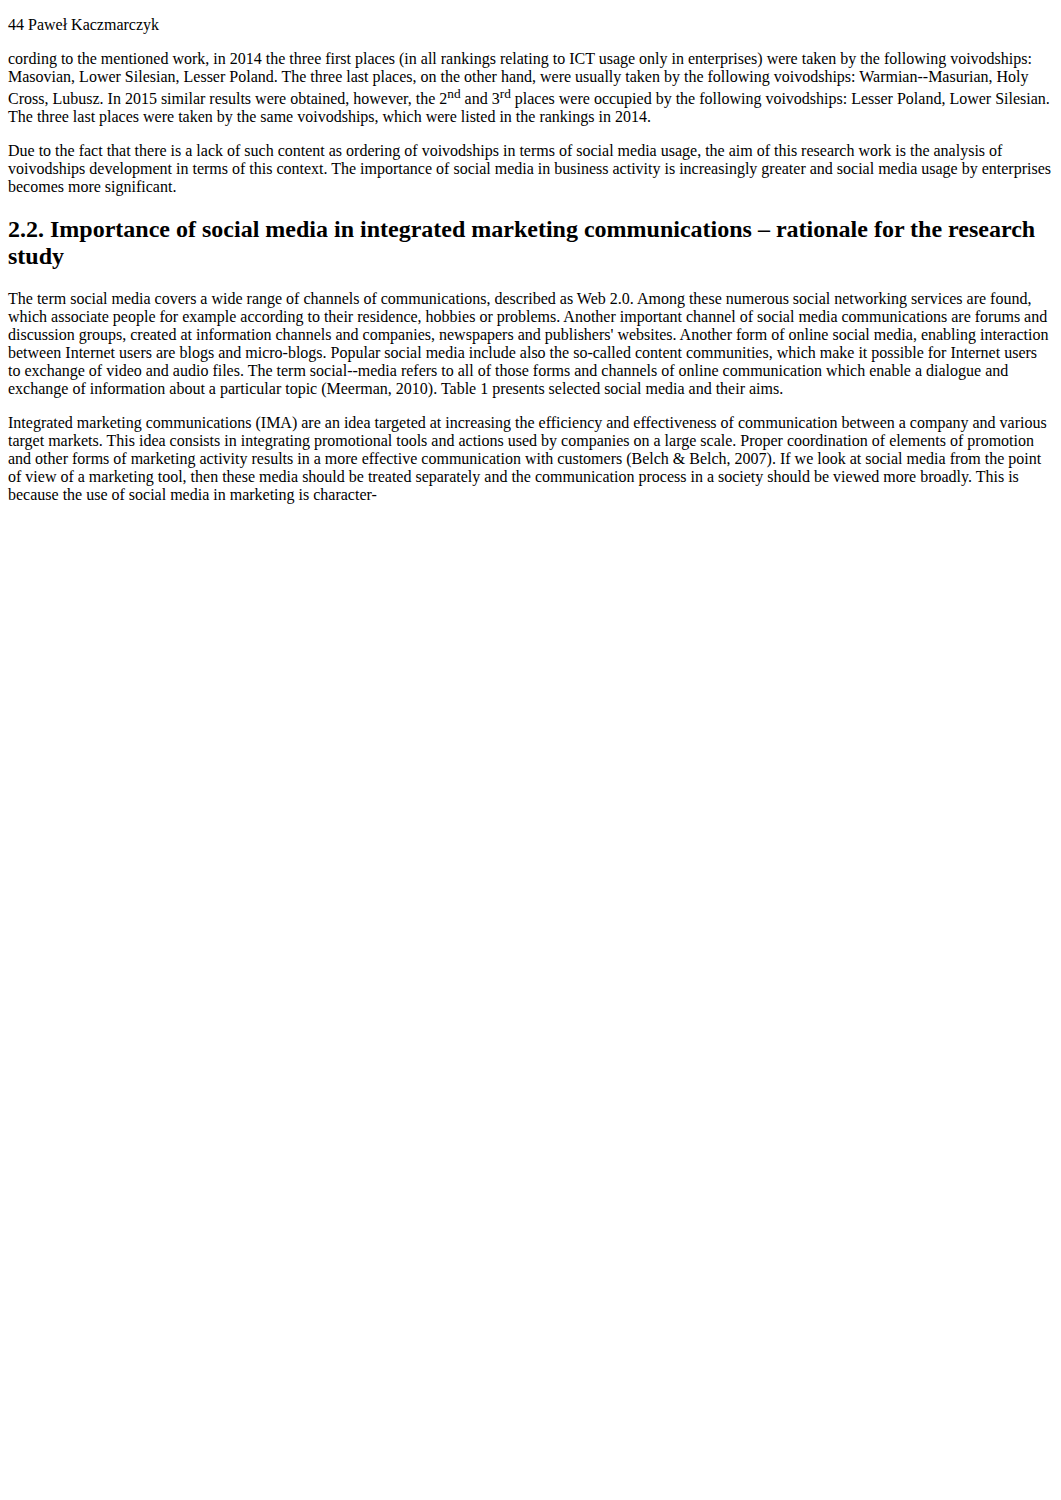44 Paweł Kaczmarczyk
cording to the mentioned work, in 2014 the three first places (in all rankings relating to ICT usage only in enterprises) were taken by the following voivodships: Masovian, Lower Silesian, Lesser Poland. The three last places, on the other hand, were usually taken by the following voivodships: Warmian--Masurian, Holy Cross, Lubusz. In 2015 similar results were obtained, however, the 2nd and 3rd places were occupied by the following voivodships: Lesser Poland, Lower Silesian. The three last places were taken by the same voivodships, which were listed in the rankings in 2014.
Due to the fact that there is a lack of such content as ordering of voivodships in terms of social media usage, the aim of this research work is the analysis of voivodships development in terms of this context. The importance of social media in business activity is increasingly greater and social media usage by enterprises becomes more significant.
2.2. Importance of social media in integrated marketing communications – rationale for the research study
The term social media covers a wide range of channels of communications, described as Web 2.0. Among these numerous social networking services are found, which associate people for example according to their residence, hobbies or problems. Another important channel of social media communications are forums and discussion groups, created at information channels and companies, newspapers and publishers' websites. Another form of online social media, enabling interaction between Internet users are blogs and micro-blogs. Popular social media include also the so-called content communities, which make it possible for Internet users to exchange of video and audio files. The term social--media refers to all of those forms and channels of online communication which enable a dialogue and exchange of information about a particular topic (Meerman, 2010). Table 1 presents selected social media and their aims.
Integrated marketing communications (IMA) are an idea targeted at increasing the efficiency and effectiveness of communication between a company and various target markets. This idea consists in integrating promotional tools and actions used by companies on a large scale. Proper coordination of elements of promotion and other forms of marketing activity results in a more effective communication with customers (Belch & Belch, 2007). If we look at social media from the point of view of a marketing tool, then these media should be treated separately and the communication process in a society should be viewed more broadly. This is because the use of social media in marketing is character-